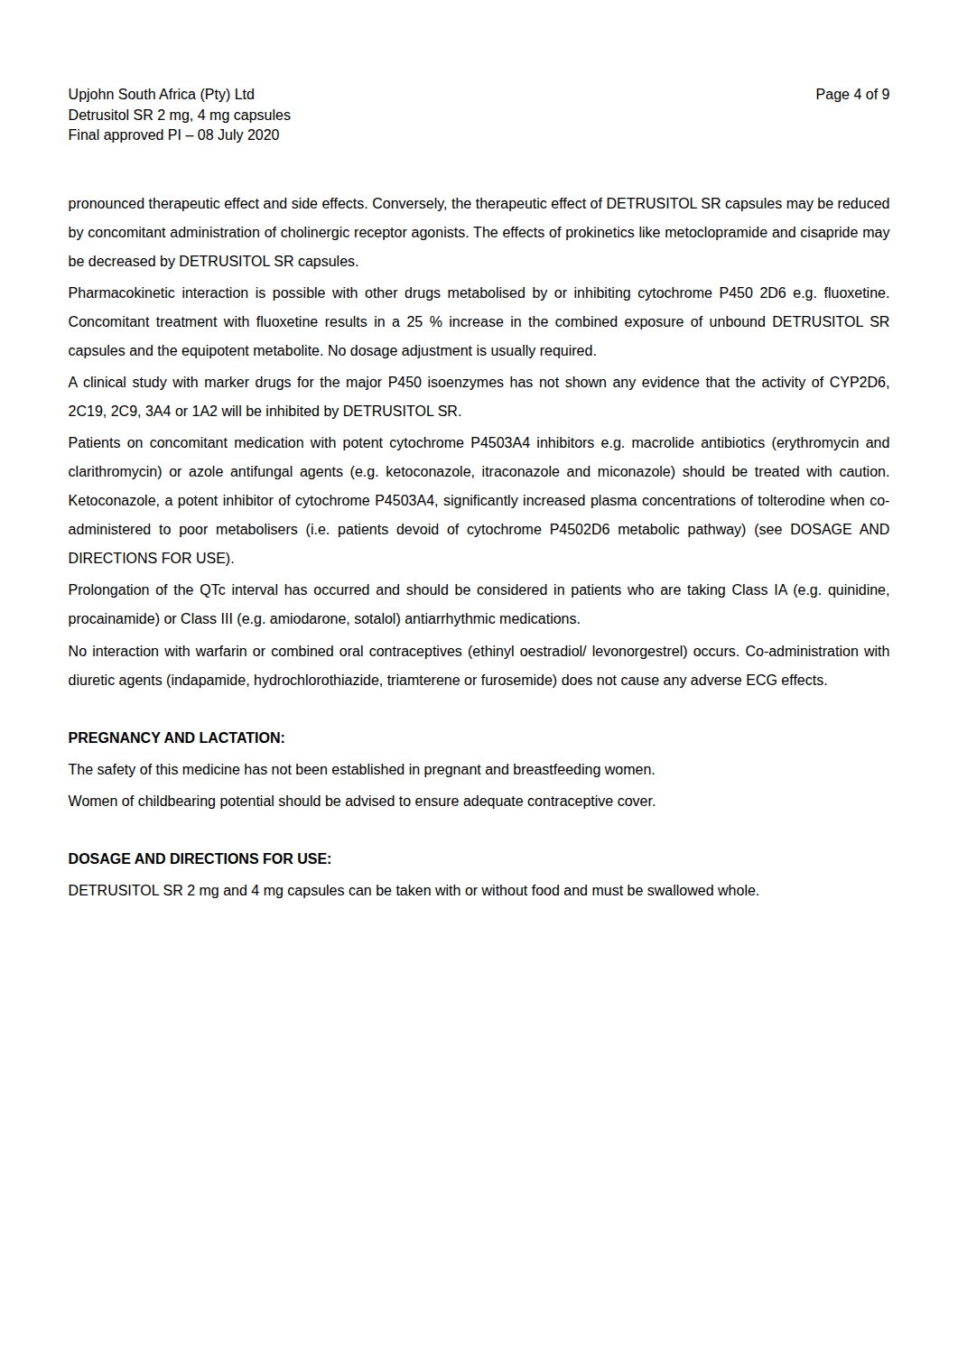Upjohn South Africa (Pty) Ltd
Detrusitol SR 2 mg, 4 mg capsules
Final approved PI – 08 July 2020
Page 4 of 9
pronounced therapeutic effect and side effects. Conversely, the therapeutic effect of DETRUSITOL SR capsules may be reduced by concomitant administration of cholinergic receptor agonists. The effects of prokinetics like metoclopramide and cisapride may be decreased by DETRUSITOL SR capsules.
Pharmacokinetic interaction is possible with other drugs metabolised by or inhibiting cytochrome P450 2D6 e.g. fluoxetine. Concomitant treatment with fluoxetine results in a 25 % increase in the combined exposure of unbound DETRUSITOL SR capsules and the equipotent metabolite. No dosage adjustment is usually required.
A clinical study with marker drugs for the major P450 isoenzymes has not shown any evidence that the activity of CYP2D6, 2C19, 2C9, 3A4 or 1A2 will be inhibited by DETRUSITOL SR.
Patients on concomitant medication with potent cytochrome P4503A4 inhibitors e.g. macrolide antibiotics (erythromycin and clarithromycin) or azole antifungal agents (e.g. ketoconazole, itraconazole and miconazole) should be treated with caution. Ketoconazole, a potent inhibitor of cytochrome P4503A4, significantly increased plasma concentrations of tolterodine when co-administered to poor metabolisers (i.e. patients devoid of cytochrome P4502D6 metabolic pathway) (see DOSAGE AND DIRECTIONS FOR USE).
Prolongation of the QTc interval has occurred and should be considered in patients who are taking Class IA (e.g. quinidine, procainamide) or Class III (e.g. amiodarone, sotalol) antiarrhythmic medications.
No interaction with warfarin or combined oral contraceptives (ethinyl oestradiol/ levonorgestrel) occurs. Co-administration with diuretic agents (indapamide, hydrochlorothiazide, triamterene or furosemide) does not cause any adverse ECG effects.
PREGNANCY AND LACTATION:
The safety of this medicine has not been established in pregnant and breastfeeding women.
Women of childbearing potential should be advised to ensure adequate contraceptive cover.
DOSAGE AND DIRECTIONS FOR USE:
DETRUSITOL SR 2 mg and 4 mg capsules can be taken with or without food and must be swallowed whole.